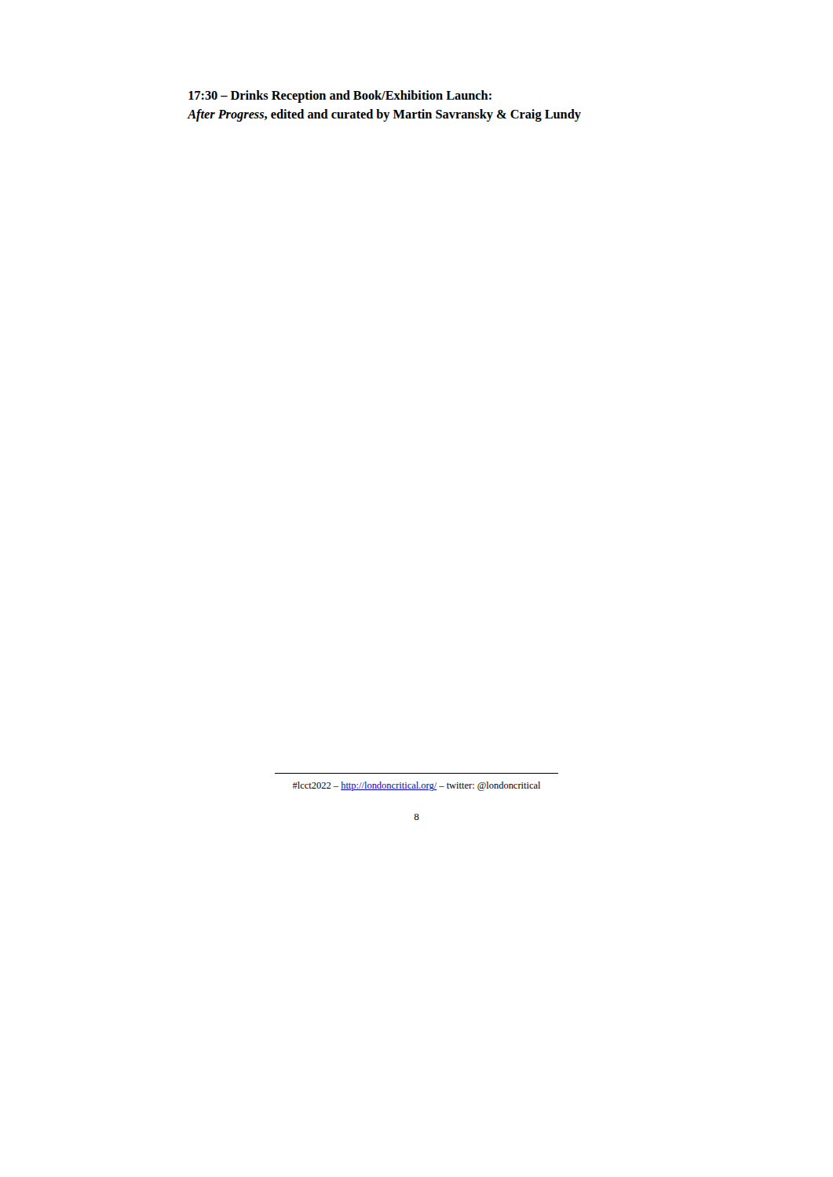17:30 – Drinks Reception and Book/Exhibition Launch: After Progress, edited and curated by Martin Savransky & Craig Lundy
#lcct2022 – http://londoncritical.org/ – twitter: @londoncritical
8